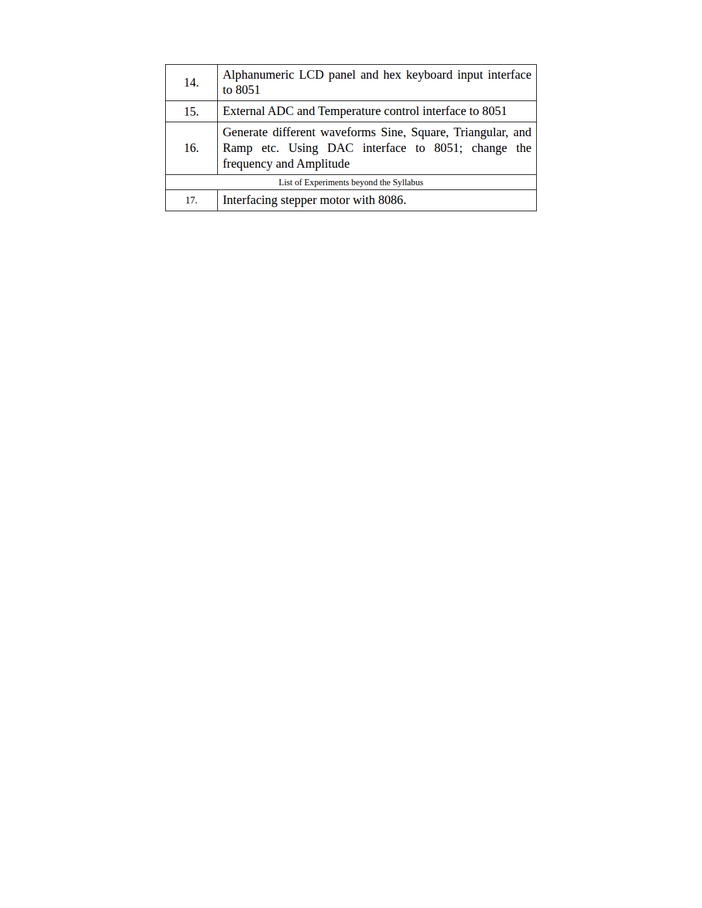| 14. | Alphanumeric LCD panel and hex keyboard input interface to 8051 |
| 15. | External ADC and Temperature control interface to 8051 |
| 16. | Generate different waveforms Sine, Square, Triangular, and Ramp etc. Using DAC interface to 8051; change the frequency and Amplitude |
| List of Experiments beyond the Syllabus |
| 17. | Interfacing stepper motor with 8086. |